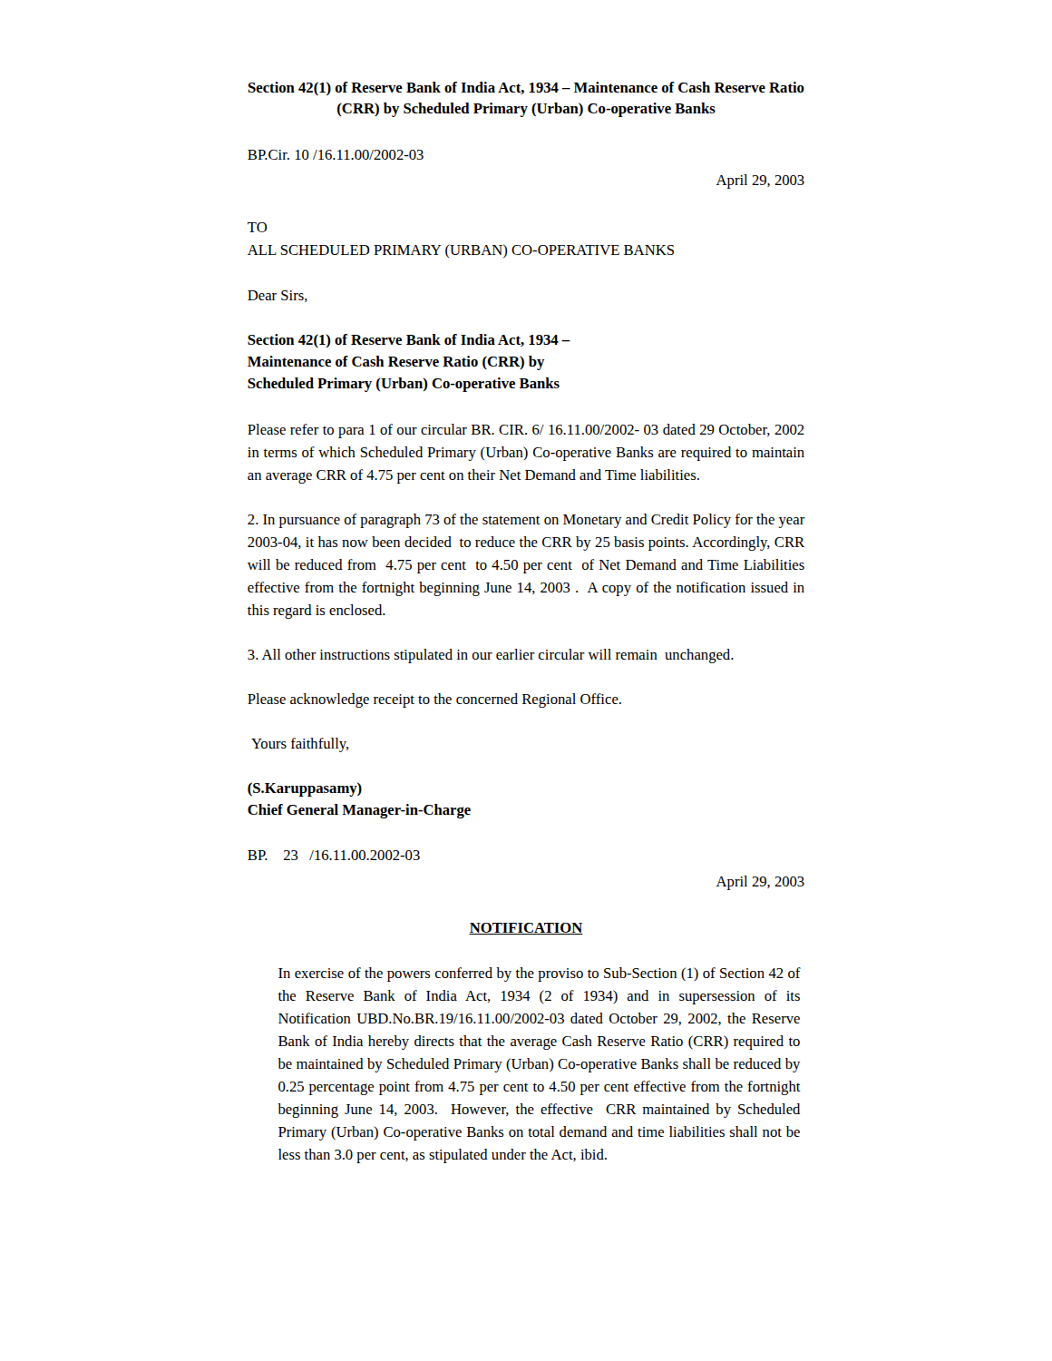Section 42(1) of Reserve Bank of India Act, 1934 – Maintenance of Cash Reserve Ratio
(CRR) by Scheduled Primary (Urban) Co-operative Banks
BP.Cir. 10 /16.11.00/2002-03
April 29, 2003
TO
ALL SCHEDULED PRIMARY (URBAN) CO-OPERATIVE BANKS
Dear Sirs,
Section 42(1) of Reserve Bank of India Act, 1934 –
Maintenance of Cash Reserve Ratio (CRR) by
Scheduled Primary (Urban) Co-operative Banks
Please refer to para 1 of our circular BR. CIR. 6/ 16.11.00/2002- 03 dated 29 October, 2002 in terms of which Scheduled Primary (Urban) Co-operative Banks are required to maintain an average CRR of 4.75 per cent on their Net Demand and Time liabilities.
2. In pursuance of paragraph 73 of the statement on Monetary and Credit Policy for the year 2003-04, it has now been decided to reduce the CRR by 25 basis points. Accordingly, CRR will be reduced from 4.75 per cent to 4.50 per cent of Net Demand and Time Liabilities effective from the fortnight beginning June 14, 2003 . A copy of the notification issued in this regard is enclosed.
3. All other instructions stipulated in our earlier circular will remain unchanged.
Please acknowledge receipt to the concerned Regional Office.
Yours faithfully,
(S.Karuppasamy)
Chief General Manager-in-Charge
BP. 23 /16.11.00.2002-03
April 29, 2003
NOTIFICATION
In exercise of the powers conferred by the proviso to Sub-Section (1) of Section 42 of the Reserve Bank of India Act, 1934 (2 of 1934) and in supersession of its Notification UBD.No.BR.19/16.11.00/2002-03 dated October 29, 2002, the Reserve Bank of India hereby directs that the average Cash Reserve Ratio (CRR) required to be maintained by Scheduled Primary (Urban) Co-operative Banks shall be reduced by 0.25 percentage point from 4.75 per cent to 4.50 per cent effective from the fortnight beginning June 14, 2003. However, the effective CRR maintained by Scheduled Primary (Urban) Co-operative Banks on total demand and time liabilities shall not be less than 3.0 per cent, as stipulated under the Act, ibid.